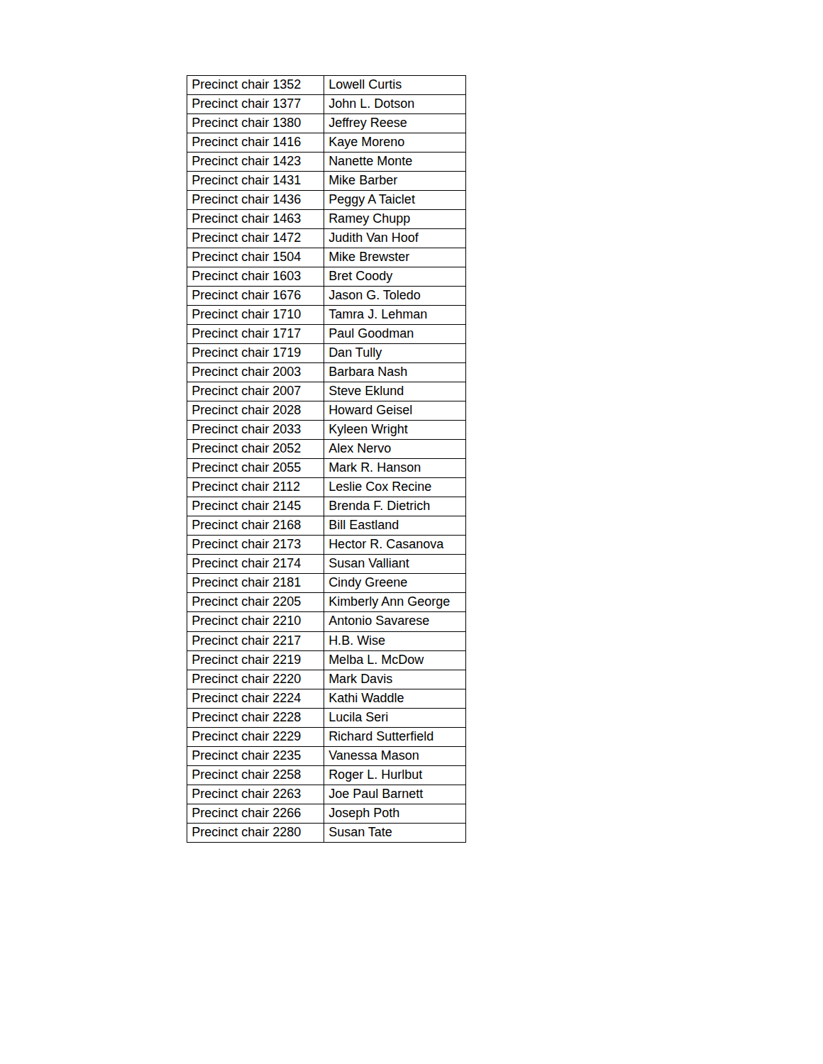| Precinct chair 1352 | Lowell Curtis |
| Precinct chair 1377 | John L. Dotson |
| Precinct chair 1380 | Jeffrey Reese |
| Precinct chair 1416 | Kaye Moreno |
| Precinct chair 1423 | Nanette Monte |
| Precinct chair 1431 | Mike Barber |
| Precinct chair 1436 | Peggy A Taiclet |
| Precinct chair 1463 | Ramey Chupp |
| Precinct chair 1472 | Judith Van Hoof |
| Precinct chair 1504 | Mike Brewster |
| Precinct chair 1603 | Bret Coody |
| Precinct chair 1676 | Jason G. Toledo |
| Precinct chair 1710 | Tamra J. Lehman |
| Precinct chair 1717 | Paul Goodman |
| Precinct chair 1719 | Dan Tully |
| Precinct chair 2003 | Barbara Nash |
| Precinct chair 2007 | Steve Eklund |
| Precinct chair 2028 | Howard Geisel |
| Precinct chair 2033 | Kyleen Wright |
| Precinct chair 2052 | Alex Nervo |
| Precinct chair 2055 | Mark R. Hanson |
| Precinct chair 2112 | Leslie Cox Recine |
| Precinct chair 2145 | Brenda F. Dietrich |
| Precinct chair 2168 | Bill Eastland |
| Precinct chair 2173 | Hector R. Casanova |
| Precinct chair 2174 | Susan Valliant |
| Precinct chair 2181 | Cindy Greene |
| Precinct chair 2205 | Kimberly Ann George |
| Precinct chair 2210 | Antonio Savarese |
| Precinct chair 2217 | H.B. Wise |
| Precinct chair 2219 | Melba L. McDow |
| Precinct chair 2220 | Mark Davis |
| Precinct chair 2224 | Kathi Waddle |
| Precinct chair 2228 | Lucila Seri |
| Precinct chair 2229 | Richard Sutterfield |
| Precinct chair 2235 | Vanessa Mason |
| Precinct chair 2258 | Roger L. Hurlbut |
| Precinct chair 2263 | Joe Paul Barnett |
| Precinct chair 2266 | Joseph Poth |
| Precinct chair 2280 | Susan Tate |